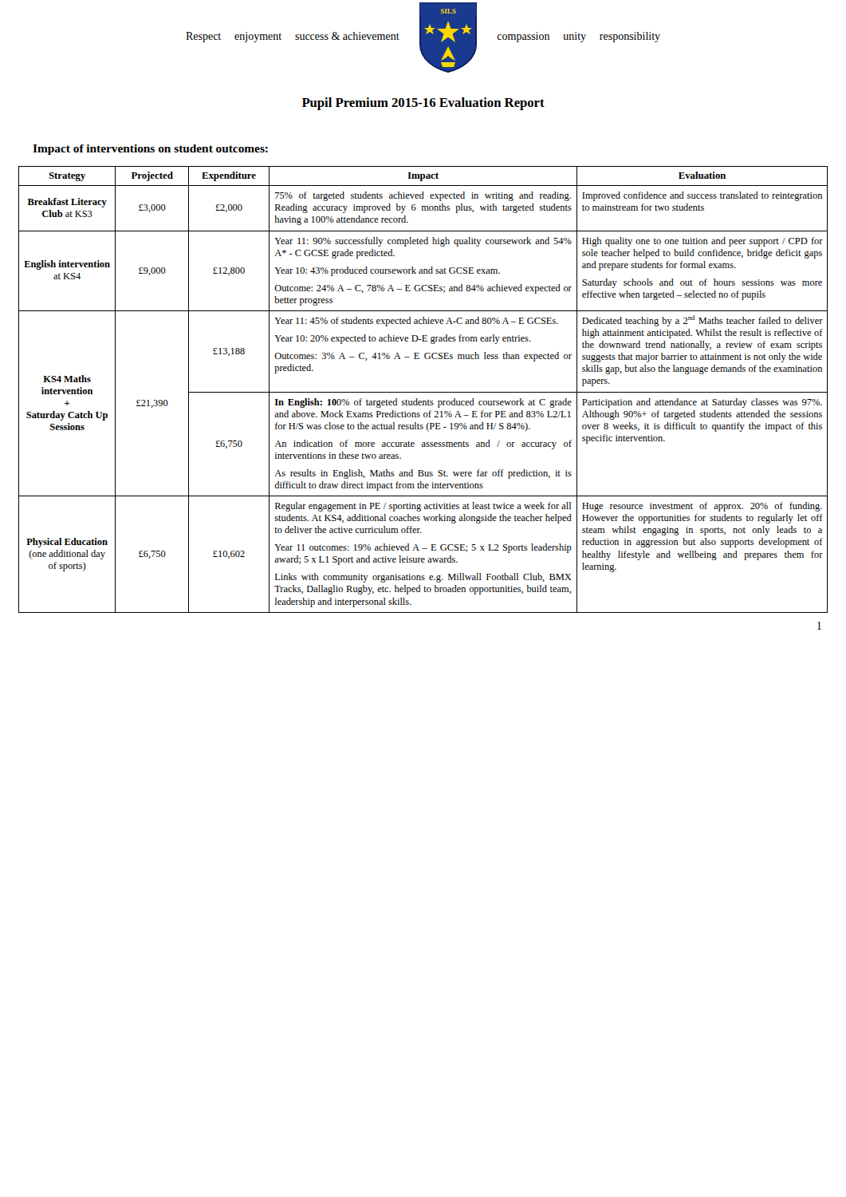Respect enjoyment success & achievement
SILS
compassion unity responsibility
Pupil Premium 2015-16 Evaluation Report
Impact of interventions on student outcomes:
| Strategy | Projected | Expenditure | Impact | Evaluation |
| --- | --- | --- | --- | --- |
| Breakfast Literacy Club at KS3 | £3,000 | £2,000 | 75% of targeted students achieved expected in writing and reading. Reading accuracy improved by 6 months plus, with targeted students having a 100% attendance record. | Improved confidence and success translated to reintegration to mainstream for two students |
| English intervention at KS4 | £9,000 | £12,800 | Year 11: 90% successfully completed high quality coursework and 54% A* - C GCSE grade predicted. Year 10: 43% produced coursework and sat GCSE exam. Outcome: 24% A – C, 78% A – E GCSEs; and 84% achieved expected or better progress | High quality one to one tuition and peer support / CPD for sole teacher helped to build confidence, bridge deficit gaps and prepare students for formal exams. Saturday schools and out of hours sessions was more effective when targeted – selected no of pupils |
| KS4 Maths intervention + Saturday Catch Up Sessions | £21,390 | £13,188 | Year 11: 45% of students expected achieve A-C and 80% A – E GCSEs. Year 10: 20% expected to achieve D-E grades from early entries. Outcomes: 3% A – C, 41% A – E GCSEs much less than expected or predicted. | Dedicated teaching by a 2 nd Maths teacher failed to deliver high attainment anticipated. Whilst the result is reflective of the downward trend nationally, a review of exam scripts suggests that major barrier to attainment is not only the wide skills gap, but also the language demands of the examination papers. |
| £6,750 | In English: 10 0% of targeted students produced coursework at C grade and above. Mock Exams Predictions of 21% A – E for PE and 83% L2/L1 for H/S was close to the actual results (PE - 19% and H/ S 84%). An indication of more accurate assessments and / or accuracy of interventions in these two areas. As results in English, Maths and Bus St. were far off prediction, it is difficult to draw direct impact from the interventions | Participation and attendance at Saturday classes was 97%. Although 90%+ of targeted students attended the sessions over 8 weeks, it is difficult to quantify the impact of this specific intervention. |
| Physical Education (one additional day of sports) | £6,750 | £10,602 | Regular engagement in PE / sporting activities at least twice a week for all students. At KS4, additional coaches working alongside the teacher helped to deliver the active curriculum offer. Year 11 outcomes: 19% achieved A – E GCSE; 5 x L2 Sports leadership award; 5 x L1 Sport and active leisure awards. Links with community organisations e.g. Millwall Football Club, BMX Tracks, Dallaglio Rugby, etc. helped to broaden opportunities, build team, leadership and interpersonal skills. | Huge resource investment of approx. 20% of funding. However the opportunities for students to regularly let off steam whilst engaging in sports, not only leads to a reduction in aggression but also supports development of healthy lifestyle and wellbeing and prepares them for learning. |
1